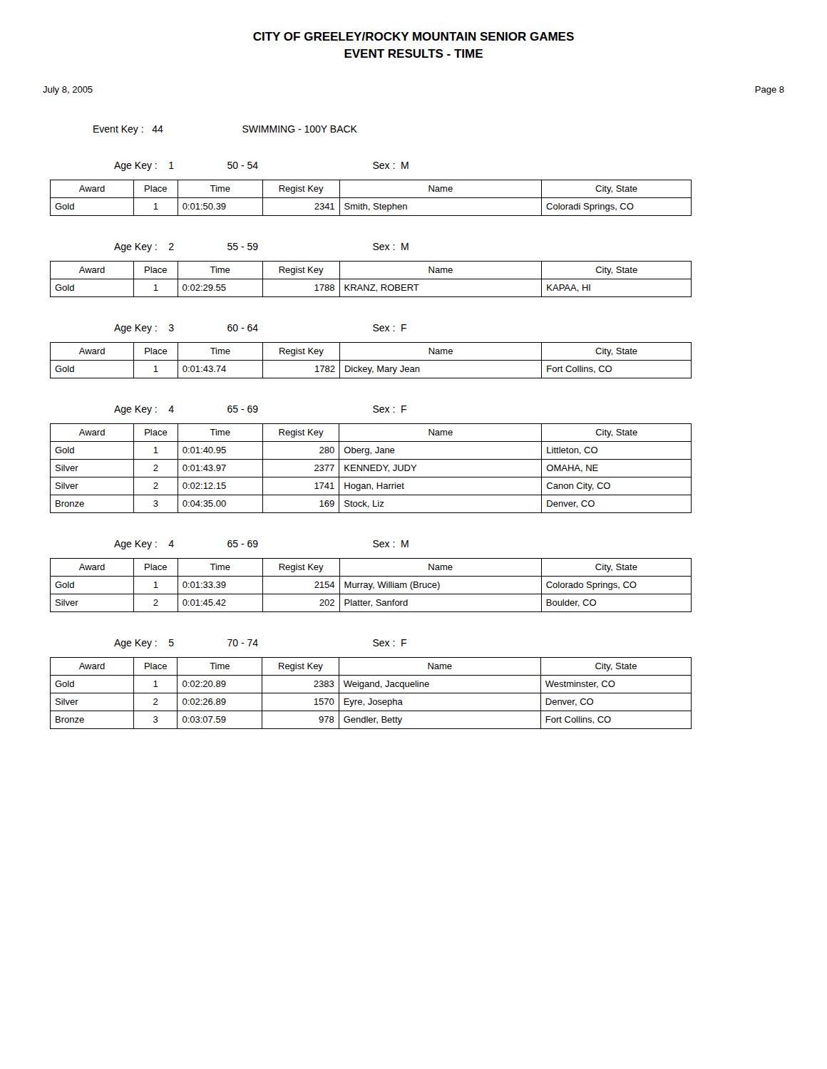CITY OF GREELEY/ROCKY MOUNTAIN SENIOR GAMES
EVENT RESULTS - TIME
July 8, 2005 Page 8
Event Key : 44 SWIMMING - 100Y BACK
Age Key : 1 50 - 54 Sex : M
| Award | Place | Time | Regist Key | Name | City, State |
| --- | --- | --- | --- | --- | --- |
| Gold | 1 | 0:01:50.39 | 2341 | Smith, Stephen | Coloradi Springs, CO |
Age Key : 2 55 - 59 Sex : M
| Award | Place | Time | Regist Key | Name | City, State |
| --- | --- | --- | --- | --- | --- |
| Gold | 1 | 0:02:29.55 | 1788 | KRANZ, ROBERT | KAPAA, HI |
Age Key : 3 60 - 64 Sex : F
| Award | Place | Time | Regist Key | Name | City, State |
| --- | --- | --- | --- | --- | --- |
| Gold | 1 | 0:01:43.74 | 1782 | Dickey, Mary Jean | Fort Collins, CO |
Age Key : 4 65 - 69 Sex : F
| Award | Place | Time | Regist Key | Name | City, State |
| --- | --- | --- | --- | --- | --- |
| Gold | 1 | 0:01:40.95 | 280 | Oberg, Jane | Littleton, CO |
| Silver | 2 | 0:01:43.97 | 2377 | KENNEDY, JUDY | OMAHA, NE |
| Silver | 2 | 0:02:12.15 | 1741 | Hogan, Harriet | Canon City, CO |
| Bronze | 3 | 0:04:35.00 | 169 | Stock, Liz | Denver, CO |
Age Key : 4 65 - 69 Sex : M
| Award | Place | Time | Regist Key | Name | City, State |
| --- | --- | --- | --- | --- | --- |
| Gold | 1 | 0:01:33.39 | 2154 | Murray, William (Bruce) | Colorado Springs, CO |
| Silver | 2 | 0:01:45.42 | 202 | Platter, Sanford | Boulder, CO |
Age Key : 5 70 - 74 Sex : F
| Award | Place | Time | Regist Key | Name | City, State |
| --- | --- | --- | --- | --- | --- |
| Gold | 1 | 0:02:20.89 | 2383 | Weigand, Jacqueline | Westminster, CO |
| Silver | 2 | 0:02:26.89 | 1570 | Eyre, Josepha | Denver, CO |
| Bronze | 3 | 0:03:07.59 | 978 | Gendler, Betty | Fort Collins, CO |